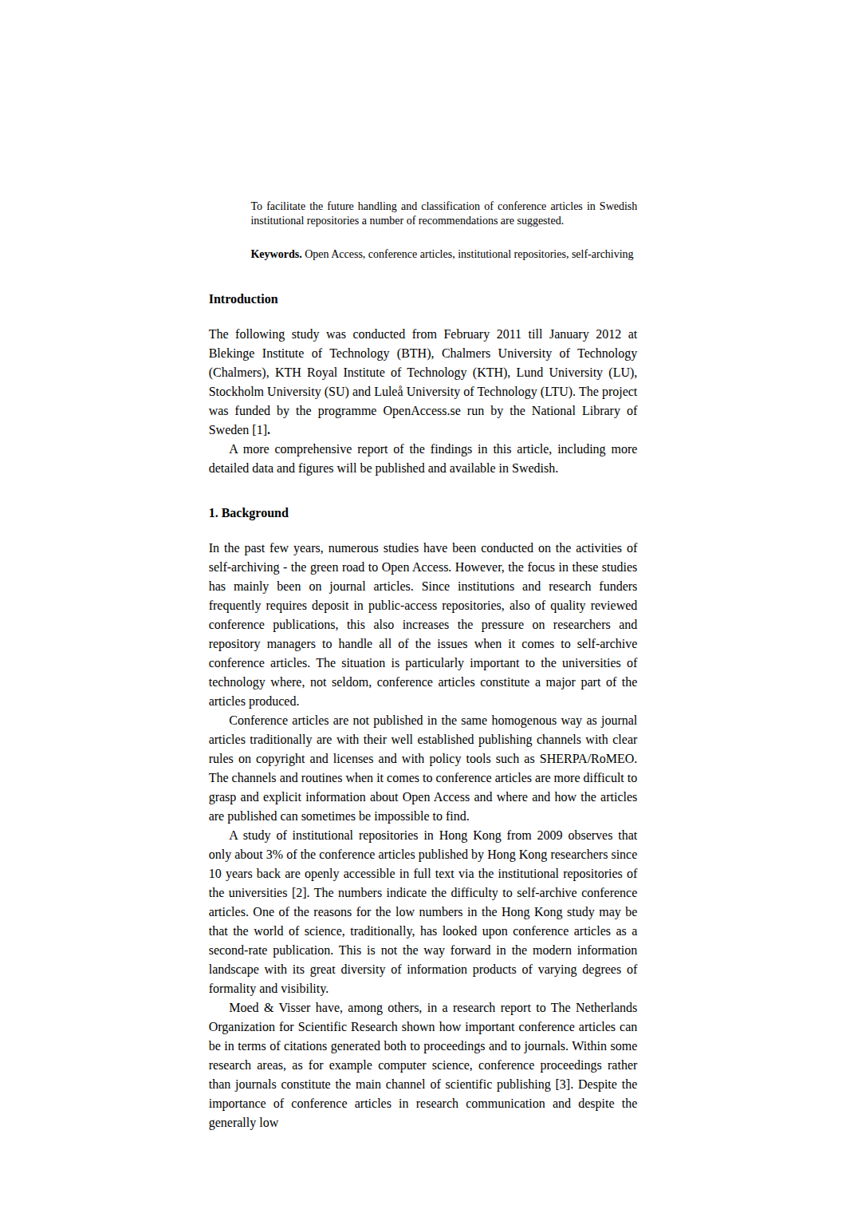To facilitate the future handling and classification of conference articles in Swedish institutional repositories a number of recommendations are suggested.
Keywords. Open Access, conference articles, institutional repositories, self-archiving
Introduction
The following study was conducted from February 2011 till January 2012 at Blekinge Institute of Technology (BTH), Chalmers University of Technology (Chalmers), KTH Royal Institute of Technology (KTH), Lund University (LU), Stockholm University (SU) and Luleå University of Technology (LTU). The project was funded by the programme OpenAccess.se run by the National Library of Sweden [1].
A more comprehensive report of the findings in this article, including more detailed data and figures will be published and available in Swedish.
1. Background
In the past few years, numerous studies have been conducted on the activities of self-archiving - the green road to Open Access. However, the focus in these studies has mainly been on journal articles. Since institutions and research funders frequently requires deposit in public-access repositories, also of quality reviewed conference publications, this also increases the pressure on researchers and repository managers to handle all of the issues when it comes to self-archive conference articles. The situation is particularly important to the universities of technology where, not seldom, conference articles constitute a major part of the articles produced.
Conference articles are not published in the same homogenous way as journal articles traditionally are with their well established publishing channels with clear rules on copyright and licenses and with policy tools such as SHERPA/RoMEO. The channels and routines when it comes to conference articles are more difficult to grasp and explicit information about Open Access and where and how the articles are published can sometimes be impossible to find.
A study of institutional repositories in Hong Kong from 2009 observes that only about 3% of the conference articles published by Hong Kong researchers since 10 years back are openly accessible in full text via the institutional repositories of the universities [2]. The numbers indicate the difficulty to self-archive conference articles. One of the reasons for the low numbers in the Hong Kong study may be that the world of science, traditionally, has looked upon conference articles as a second-rate publication. This is not the way forward in the modern information landscape with its great diversity of information products of varying degrees of formality and visibility.
Moed & Visser have, among others, in a research report to The Netherlands Organization for Scientific Research shown how important conference articles can be in terms of citations generated both to proceedings and to journals. Within some research areas, as for example computer science, conference proceedings rather than journals constitute the main channel of scientific publishing [3]. Despite the importance of conference articles in research communication and despite the generally low